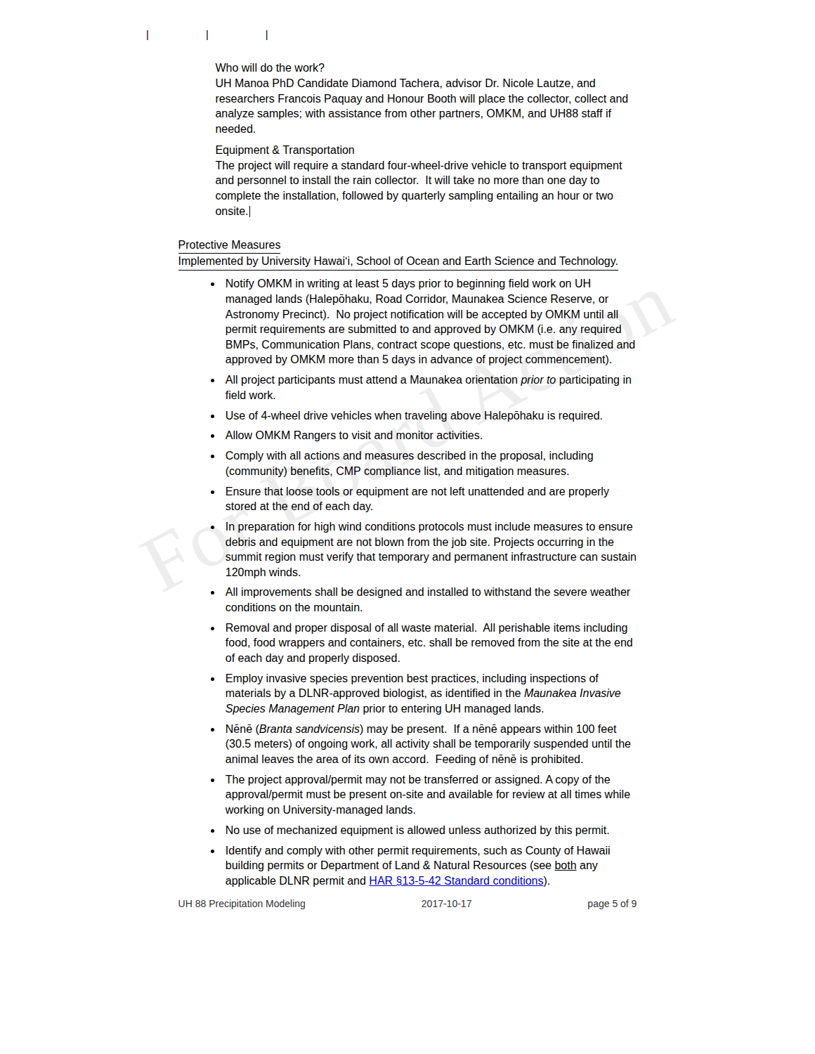| | |
For Board Action
Who will do the work?
UH Manoa PhD Candidate Diamond Tachera, advisor Dr. Nicole Lautze, and researchers Francois Paquay and Honour Booth will place the collector, collect and analyze samples; with assistance from other partners, OMKM, and UH88 staff if needed.
Equipment & Transportation
The project will require a standard four-wheel-drive vehicle to transport equipment and personnel to install the rain collector. It will take no more than one day to complete the installation, followed by quarterly sampling entailing an hour or two onsite.
Protective Measures
Implemented by University Hawaiʻi, School of Ocean and Earth Science and Technology.
Notify OMKM in writing at least 5 days prior to beginning field work on UH managed lands (Halepōhaku, Road Corridor, Maunakea Science Reserve, or Astronomy Precinct). No project notification will be accepted by OMKM until all permit requirements are submitted to and approved by OMKM (i.e. any required BMPs, Communication Plans, contract scope questions, etc. must be finalized and approved by OMKM more than 5 days in advance of project commencement).
All project participants must attend a Maunakea orientation prior to participating in field work.
Use of 4-wheel drive vehicles when traveling above Halepōhaku is required.
Allow OMKM Rangers to visit and monitor activities.
Comply with all actions and measures described in the proposal, including (community) benefits, CMP compliance list, and mitigation measures.
Ensure that loose tools or equipment are not left unattended and are properly stored at the end of each day.
In preparation for high wind conditions protocols must include measures to ensure debris and equipment are not blown from the job site. Projects occurring in the summit region must verify that temporary and permanent infrastructure can sustain 120mph winds.
All improvements shall be designed and installed to withstand the severe weather conditions on the mountain.
Removal and proper disposal of all waste material. All perishable items including food, food wrappers and containers, etc. shall be removed from the site at the end of each day and properly disposed.
Employ invasive species prevention best practices, including inspections of materials by a DLNR-approved biologist, as identified in the Maunakea Invasive Species Management Plan prior to entering UH managed lands.
Nēnē (Branta sandvicensis) may be present. If a nēnē appears within 100 feet (30.5 meters) of ongoing work, all activity shall be temporarily suspended until the animal leaves the area of its own accord. Feeding of nēnē is prohibited.
The project approval/permit may not be transferred or assigned. A copy of the approval/permit must be present on-site and available for review at all times while working on University-managed lands.
No use of mechanized equipment is allowed unless authorized by this permit.
Identify and comply with other permit requirements, such as County of Hawaii building permits or Department of Land & Natural Resources (see both any applicable DLNR permit and HAR §13-5-42 Standard conditions).
UH 88 Precipitation Modeling
2017-10-17
page 5 of 9